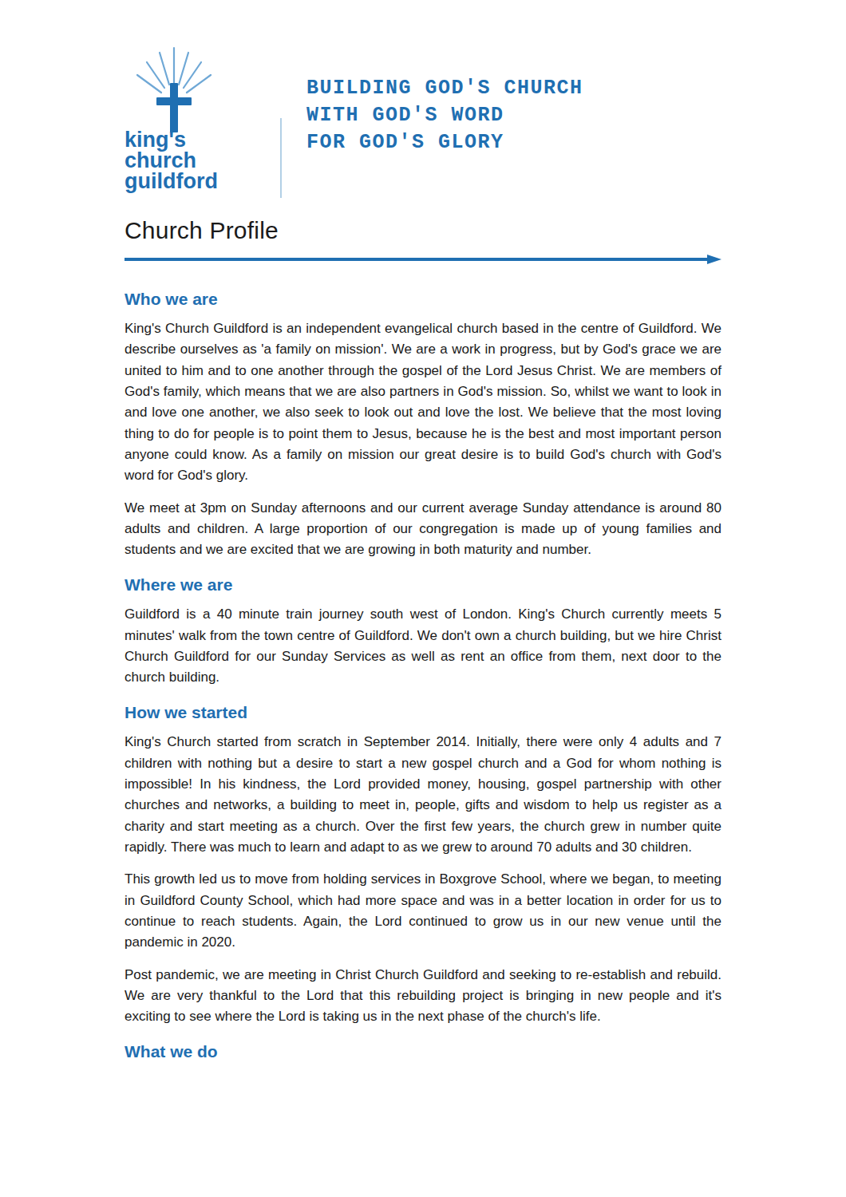king's church guildford
Building God's Church
with God's Word
for God's Glory
Church Profile
Who we are
King's Church Guildford is an independent evangelical church based in the centre of Guildford. We describe ourselves as 'a family on mission'. We are a work in progress, but by God's grace we are united to him and to one another through the gospel of the Lord Jesus Christ. We are members of God's family, which means that we are also partners in God's mission. So, whilst we want to look in and love one another, we also seek to look out and love the lost. We believe that the most loving thing to do for people is to point them to Jesus, because he is the best and most important person anyone could know. As a family on mission our great desire is to build God's church with God's word for God's glory.
We meet at 3pm on Sunday afternoons and our current average Sunday attendance is around 80 adults and children. A large proportion of our congregation is made up of young families and students and we are excited that we are growing in both maturity and number.
Where we are
Guildford is a 40 minute train journey south west of London. King's Church currently meets 5 minutes' walk from the town centre of Guildford. We don't own a church building, but we hire Christ Church Guildford for our Sunday Services as well as rent an office from them, next door to the church building.
How we started
King's Church started from scratch in September 2014. Initially, there were only 4 adults and 7 children with nothing but a desire to start a new gospel church and a God for whom nothing is impossible! In his kindness, the Lord provided money, housing, gospel partnership with other churches and networks, a building to meet in, people, gifts and wisdom to help us register as a charity and start meeting as a church. Over the first few years, the church grew in number quite rapidly. There was much to learn and adapt to as we grew to around 70 adults and 30 children.
This growth led us to move from holding services in Boxgrove School, where we began, to meeting in Guildford County School, which had more space and was in a better location in order for us to continue to reach students. Again, the Lord continued to grow us in our new venue until the pandemic in 2020.
Post pandemic, we are meeting in Christ Church Guildford and seeking to re-establish and rebuild. We are very thankful to the Lord that this rebuilding project is bringing in new people and it's exciting to see where the Lord is taking us in the next phase of the church's life.
What we do